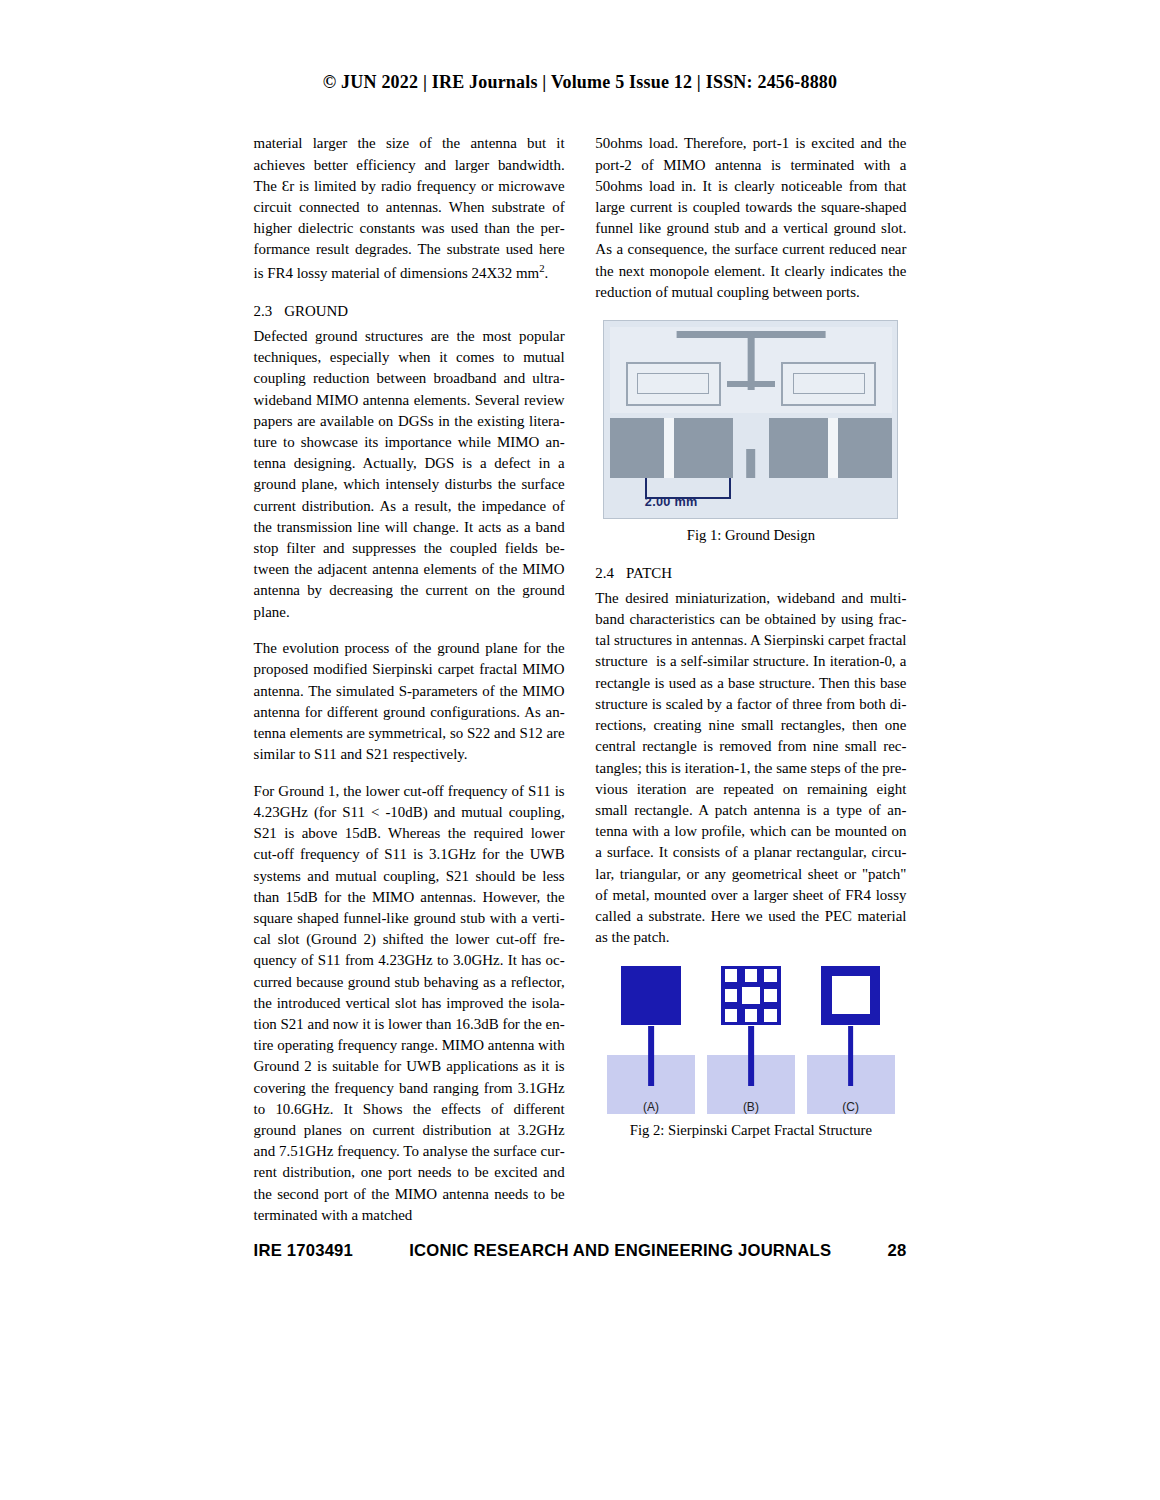© JUN 2022 | IRE Journals | Volume 5 Issue 12 | ISSN: 2456-8880
material larger the size of the antenna but it achieves better efficiency and larger bandwidth. The Ɛr is limited by radio frequency or microwave circuit connected to antennas. When substrate of higher dielectric constants was used than the performance result degrades. The substrate used here is FR4 lossy material of dimensions 24X32 mm2.
2.3 GROUND
Defected ground structures are the most popular techniques, especially when it comes to mutual coupling reduction between broadband and ultra-wideband MIMO antenna elements. Several review papers are available on DGSs in the existing literature to showcase its importance while MIMO antenna designing. Actually, DGS is a defect in a ground plane, which intensely disturbs the surface current distribution. As a result, the impedance of the transmission line will change. It acts as a band stop filter and suppresses the coupled fields between the adjacent antenna elements of the MIMO antenna by decreasing the current on the ground plane.
The evolution process of the ground plane for the proposed modified Sierpinski carpet fractal MIMO antenna. The simulated S-parameters of the MIMO antenna for different ground configurations. As antenna elements are symmetrical, so S22 and S12 are similar to S11 and S21 respectively.
For Ground 1, the lower cut-off frequency of S11 is 4.23GHz (for S11 < -10dB) and mutual coupling, S21 is above 15dB. Whereas the required lower cut-off frequency of S11 is 3.1GHz for the UWB systems and mutual coupling, S21 should be less than 15dB for the MIMO antennas. However, the square shaped funnel-like ground stub with a vertical slot (Ground 2) shifted the lower cut-off frequency of S11 from 4.23GHz to 3.0GHz. It has occurred because ground stub behaving as a reflector, the introduced vertical slot has improved the isolation S21 and now it is lower than 16.3dB for the entire operating frequency range. MIMO antenna with Ground 2 is suitable for UWB applications as it is covering the frequency band ranging from 3.1GHz to 10.6GHz. It Shows the effects of different ground planes on current distribution at 3.2GHz and 7.51GHz frequency. To analyse the surface current distribution, one port needs to be excited and the second port of the MIMO antenna needs to be terminated with a matched
50ohms load. Therefore, port-1 is excited and the port-2 of MIMO antenna is terminated with a 50ohms load in. It is clearly noticeable from that large current is coupled towards the square-shaped funnel like ground stub and a vertical ground slot. As a consequence, the surface current reduced near the next monopole element. It clearly indicates the reduction of mutual coupling between ports.
2.00 mm
Fig 1: Ground Design
2.4 PATCH
The desired miniaturization, wideband and multiband characteristics can be obtained by using fractal structures in antennas. A Sierpinski carpet fractal structure is a self-similar structure. In iteration-0, a rectangle is used as a base structure. Then this base structure is scaled by a factor of three from both directions, creating nine small rectangles, then one central rectangle is removed from nine small rectangles; this is iteration-1, the same steps of the previous iteration are repeated on remaining eight small rectangle. A patch antenna is a type of antenna with a low profile, which can be mounted on a surface. It consists of a planar rectangular, circular, triangular, or any geometrical sheet or "patch" of metal, mounted over a larger sheet of FR4 lossy called a substrate. Here we used the PEC material as the patch.
(A)
(B)
(C)
Fig 2: Sierpinski Carpet Fractal Structure
IRE 1703491
ICONIC RESEARCH AND ENGINEERING JOURNALS
28